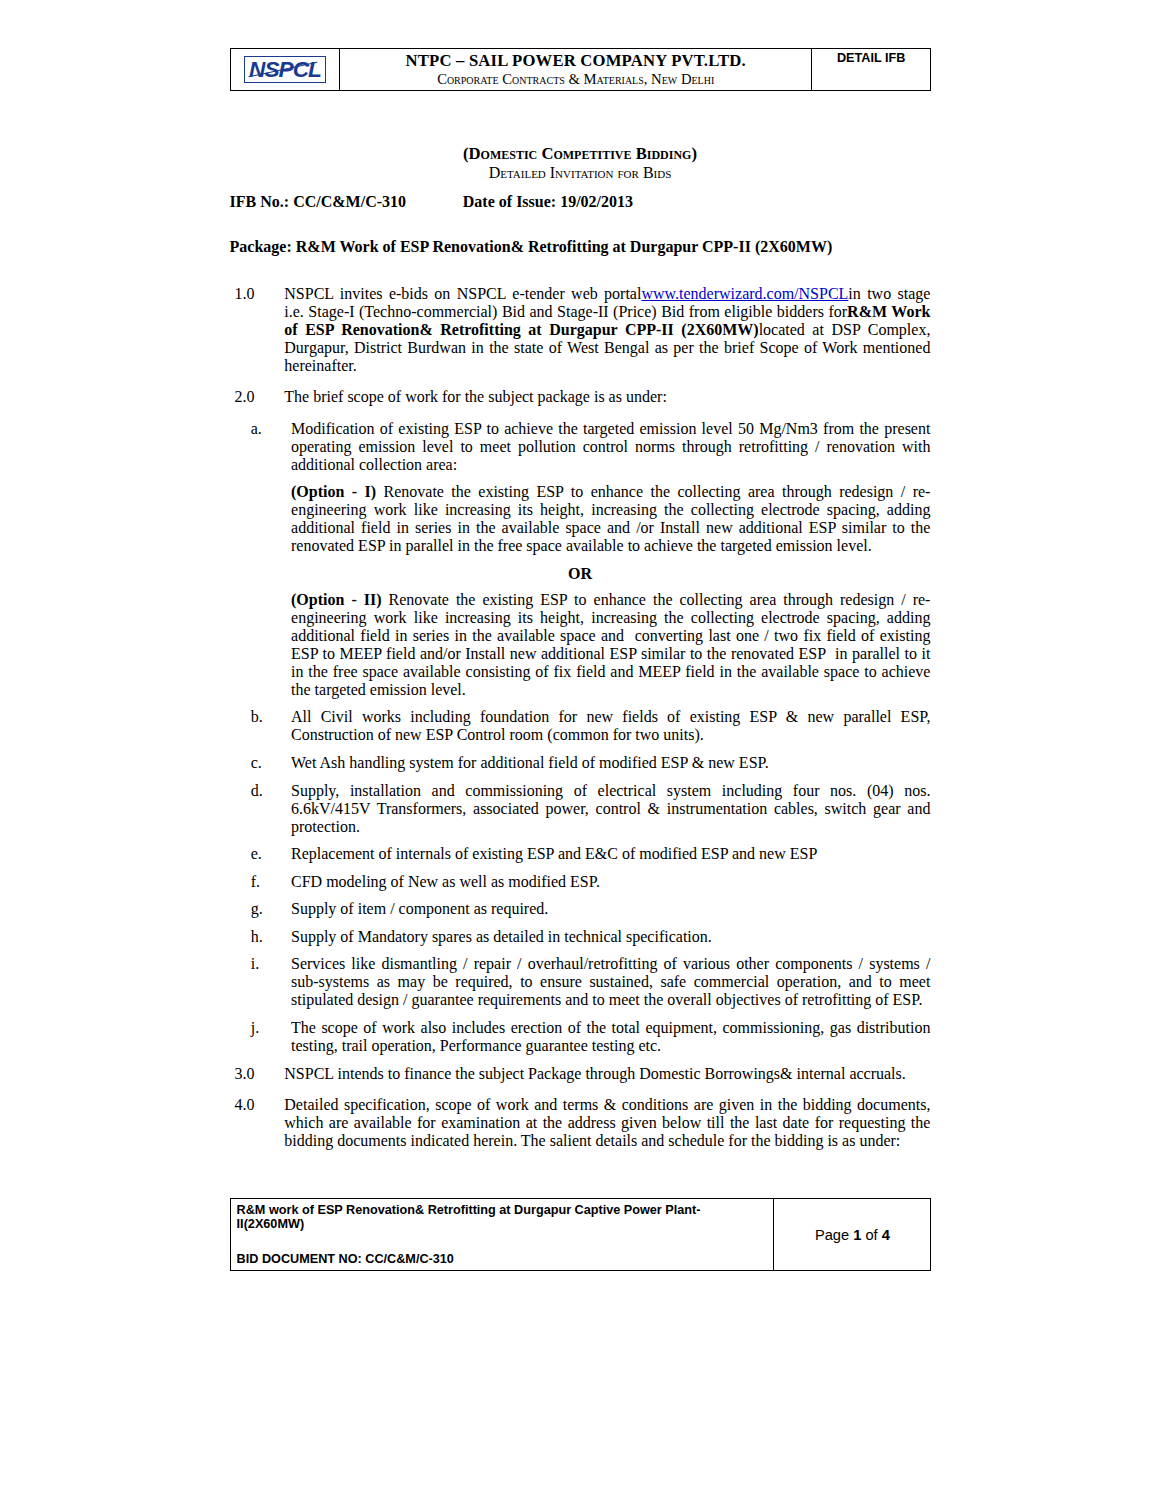NSPCL
NTPC – SAIL POWER COMPANY PVT.LTD.
Corporate Contracts & Materials, New Delhi
DETAIL IFB
(Domestic Competitive Bidding)
Detailed Invitation for Bids
IFB No.: CC/C&M/C-310 Date of Issue: 19/02/2013
Package: R&M Work of ESP Renovation& Retrofitting at Durgapur CPP-II (2X60MW)
1.0
NSPCL invites e-bids on NSPCL e-tender web portalwww.tenderwizard.com/NSPCLin two stage i.e. Stage-I (Techno-commercial) Bid and Stage-II (Price) Bid from eligible bidders forR&M Work of ESP Renovation& Retrofitting at Durgapur CPP-II (2X60MW) located at DSP Complex, Durgapur, District Burdwan in the state of West Bengal as per the brief Scope of Work mentioned hereinafter.
2.0
The brief scope of work for the subject package is as under:
a.
Modification of existing ESP to achieve the targeted emission level 50 Mg/Nm3 from the present operating emission level to meet pollution control norms through retrofitting / renovation with additional collection area:
(Option - I) Renovate the existing ESP to enhance the collecting area through redesign / re-engineering work like increasing its height, increasing the collecting electrode spacing, adding additional field in series in the available space and /or Install new additional ESP similar to the renovated ESP in parallel in the free space available to achieve the targeted emission level.
OR
(Option - II) Renovate the existing ESP to enhance the collecting area through redesign / re-engineering work like increasing its height, increasing the collecting electrode spacing, adding additional field in series in the available space and converting last one / two fix field of existing ESP to MEEP field and/or Install new additional ESP similar to the renovated ESP in parallel to it in the free space available consisting of fix field and MEEP field in the available space to achieve the targeted emission level.
b.
All Civil works including foundation for new fields of existing ESP & new parallel ESP, Construction of new ESP Control room (common for two units).
c.
Wet Ash handling system for additional field of modified ESP & new ESP.
d.
Supply, installation and commissioning of electrical system including four nos. (04) nos. 6.6kV/415V Transformers, associated power, control & instrumentation cables, switch gear and protection.
e.
Replacement of internals of existing ESP and E&C of modified ESP and new ESP
f.
CFD modeling of New as well as modified ESP.
g.
Supply of item / component as required.
h.
Supply of Mandatory spares as detailed in technical specification.
i.
Services like dismantling / repair / overhaul/retrofitting of various other components / systems / sub-systems as may be required, to ensure sustained, safe commercial operation, and to meet stipulated design / guarantee requirements and to meet the overall objectives of retrofitting of ESP.
j.
The scope of work also includes erection of the total equipment, commissioning, gas distribution testing, trail operation, Performance guarantee testing etc.
3.0
NSPCL intends to finance the subject Package through Domestic Borrowings& internal accruals.
4.0
Detailed specification, scope of work and terms & conditions are given in the bidding documents, which are available for examination at the address given below till the last date for requesting the bidding documents indicated herein. The salient details and schedule for the bidding is as under:
R&M work of ESP Renovation& Retrofitting at Durgapur Captive Power Plant-II(2X60MW)
BID DOCUMENT NO: CC/C&M/C-310
Page 1 of 4